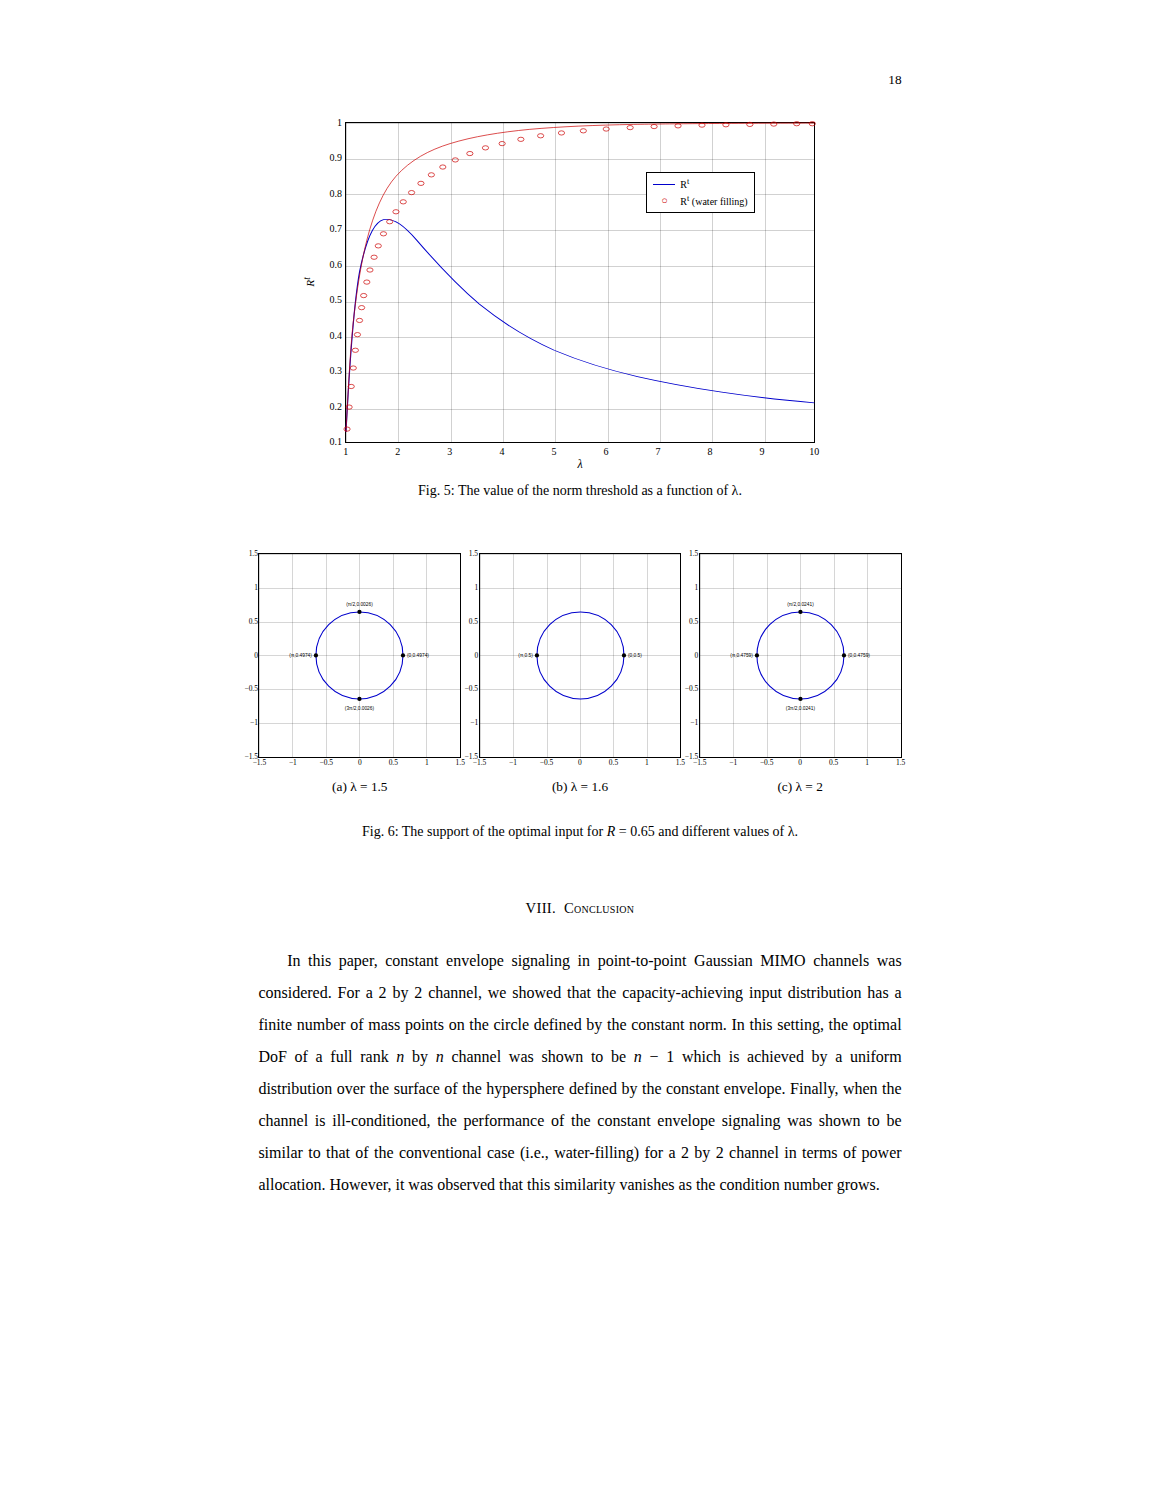18
Rt λ 1 0.9 0.8 0.7 0.6 0.5 0.4 0.3 0.2 0.1 1 2 3 4 5 6 7 8 9 10
Rt
○Rt (water filling)
Fig. 5: The value of the norm threshold as a function of λ.
(π/2,0.0026) (3π/2,0.0026) (0,0.4974) (π,0.4974)
−1.5 −1 −0.5 0 0.5 1 1.5 1.5 1 0.5 0 −0.5 −1 −1.5
(a) λ = 1.5
(0,0.5) (π,0.5)
−1.5 −1 −0.5 0 0.5 1 1.5 1.5 1 0.5 0 −0.5 −1 −1.5
(b) λ = 1.6
(π/2,0.0241) (3π/2,0.0241) (0,0.4759) (π,0.4759)
−1.5 −1 −0.5 0 0.5 1 1.5 1.5 1 0.5 0 −0.5 −1 −1.5
(c) λ = 2
Fig. 6: The support of the optimal input for R = 0.65 and different values of λ.
VIII. Conclusion
In this paper, constant envelope signaling in point-to-point Gaussian MIMO channels was considered. For a 2 by 2 channel, we showed that the capacity-achieving input distribution has a finite number of mass points on the circle defined by the constant norm. In this setting, the optimal DoF of a full rank n by n channel was shown to be n − 1 which is achieved by a uniform distribution over the surface of the hypersphere defined by the constant envelope. Finally, when the channel is ill-conditioned, the performance of the constant envelope signaling was shown to be similar to that of the conventional case (i.e., water-filling) for a 2 by 2 channel in terms of power allocation. However, it was observed that this similarity vanishes as the condition number grows.